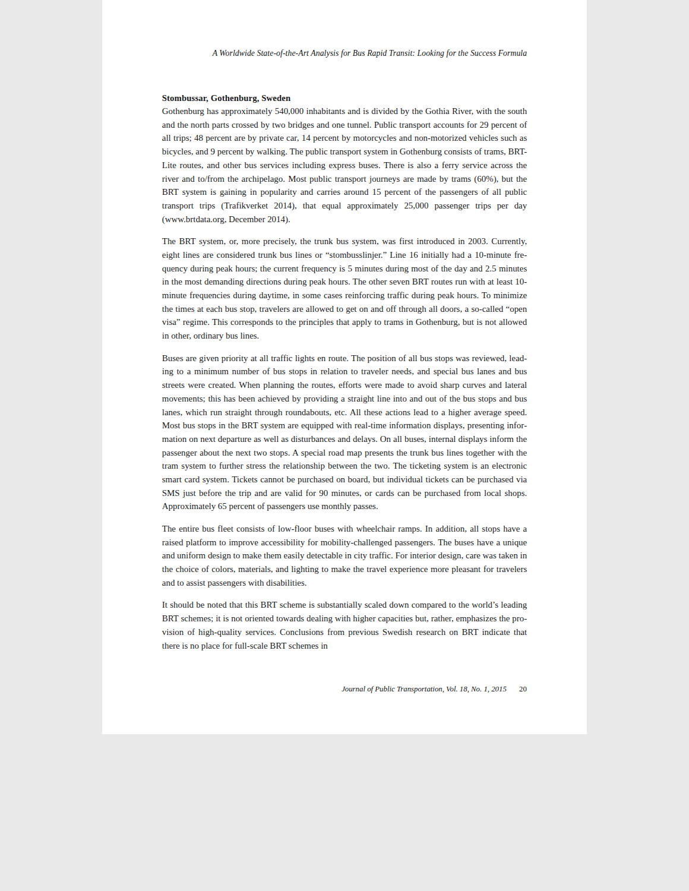A Worldwide State-of-the-Art Analysis for Bus Rapid Transit: Looking for the Success Formula
Stombussar, Gothenburg, Sweden
Gothenburg has approximately 540,000 inhabitants and is divided by the Gothia River, with the south and the north parts crossed by two bridges and one tunnel. Public transport accounts for 29 percent of all trips; 48 percent are by private car, 14 percent by motorcycles and non-motorized vehicles such as bicycles, and 9 percent by walking. The public transport system in Gothenburg consists of trams, BRT-Lite routes, and other bus services including express buses. There is also a ferry service across the river and to/from the archipelago. Most public transport journeys are made by trams (60%), but the BRT system is gaining in popularity and carries around 15 percent of the passengers of all public transport trips (Trafikverket 2014), that equal approximately 25,000 passenger trips per day (www.brtdata.org, December 2014).
The BRT system, or, more precisely, the trunk bus system, was first introduced in 2003. Currently, eight lines are considered trunk bus lines or “stombusslinjer.” Line 16 initially had a 10-minute frequency during peak hours; the current frequency is 5 minutes during most of the day and 2.5 minutes in the most demanding directions during peak hours. The other seven BRT routes run with at least 10-minute frequencies during daytime, in some cases reinforcing traffic during peak hours. To minimize the times at each bus stop, travelers are allowed to get on and off through all doors, a so-called “open visa” regime. This corresponds to the principles that apply to trams in Gothenburg, but is not allowed in other, ordinary bus lines.
Buses are given priority at all traffic lights en route. The position of all bus stops was reviewed, leading to a minimum number of bus stops in relation to traveler needs, and special bus lanes and bus streets were created. When planning the routes, efforts were made to avoid sharp curves and lateral movements; this has been achieved by providing a straight line into and out of the bus stops and bus lanes, which run straight through roundabouts, etc. All these actions lead to a higher average speed. Most bus stops in the BRT system are equipped with real-time information displays, presenting information on next departure as well as disturbances and delays. On all buses, internal displays inform the passenger about the next two stops. A special road map presents the trunk bus lines together with the tram system to further stress the relationship between the two. The ticketing system is an electronic smart card system. Tickets cannot be purchased on board, but individual tickets can be purchased via SMS just before the trip and are valid for 90 minutes, or cards can be purchased from local shops. Approximately 65 percent of passengers use monthly passes.
The entire bus fleet consists of low-floor buses with wheelchair ramps. In addition, all stops have a raised platform to improve accessibility for mobility-challenged passengers. The buses have a unique and uniform design to make them easily detectable in city traffic. For interior design, care was taken in the choice of colors, materials, and lighting to make the travel experience more pleasant for travelers and to assist passengers with disabilities.
It should be noted that this BRT scheme is substantially scaled down compared to the world’s leading BRT schemes; it is not oriented towards dealing with higher capacities but, rather, emphasizes the provision of high-quality services. Conclusions from previous Swedish research on BRT indicate that there is no place for full-scale BRT schemes in
Journal of Public Transportation, Vol. 18, No. 1, 201520